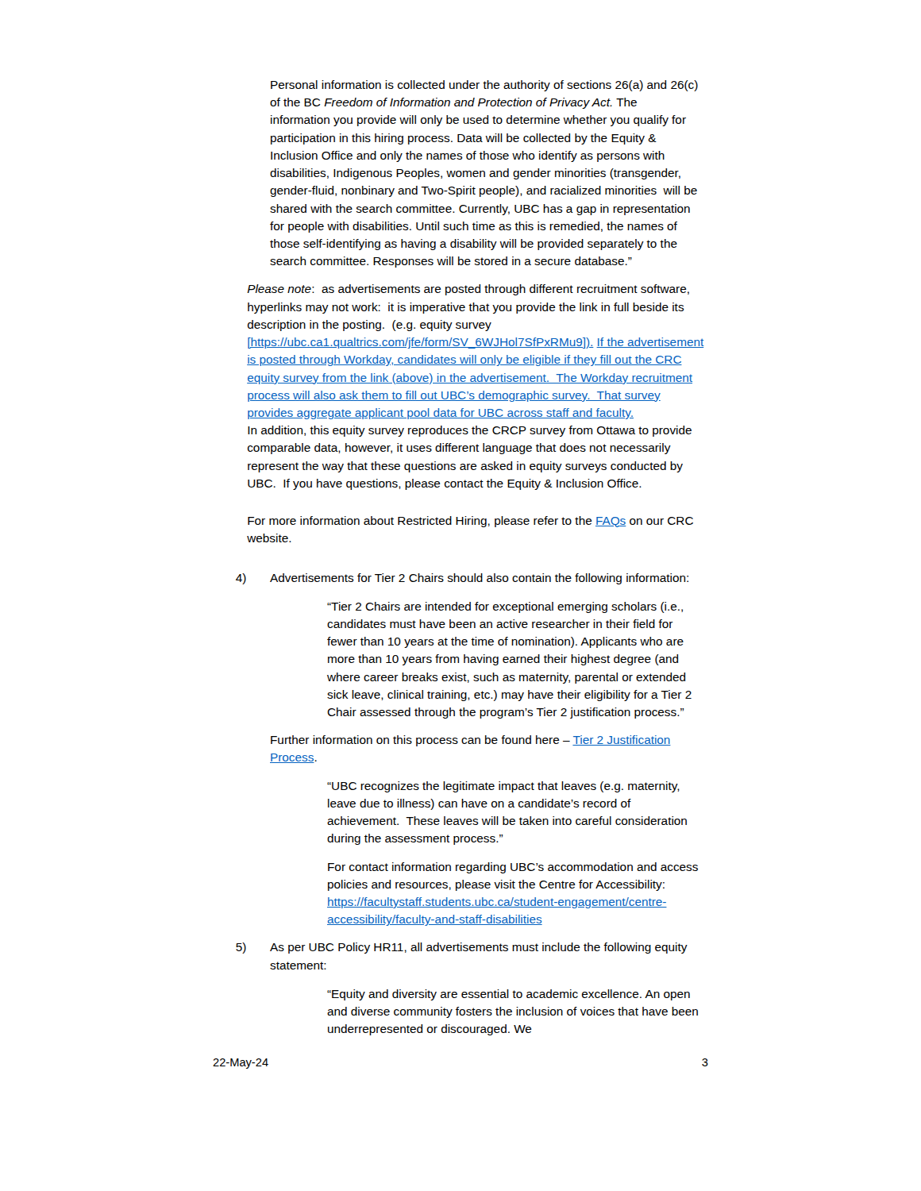Personal information is collected under the authority of sections 26(a) and 26(c) of the BC Freedom of Information and Protection of Privacy Act. The information you provide will only be used to determine whether you qualify for participation in this hiring process. Data will be collected by the Equity & Inclusion Office and only the names of those who identify as persons with disabilities, Indigenous Peoples, women and gender minorities (transgender, gender-fluid, nonbinary and Two-Spirit people), and racialized minorities will be shared with the search committee. Currently, UBC has a gap in representation for people with disabilities. Until such time as this is remedied, the names of those self-identifying as having a disability will be provided separately to the search committee. Responses will be stored in a secure database.”
Please note: as advertisements are posted through different recruitment software, hyperlinks may not work: it is imperative that you provide the link in full beside its description in the posting. (e.g. equity survey [https://ubc.ca1.qualtrics.com/jfe/form/SV_6WJHol7SfPxRMu9]). If the advertisement is posted through Workday, candidates will only be eligible if they fill out the CRC equity survey from the link (above) in the advertisement. The Workday recruitment process will also ask them to fill out UBC’s demographic survey. That survey provides aggregate applicant pool data for UBC across staff and faculty.
In addition, this equity survey reproduces the CRCP survey from Ottawa to provide comparable data, however, it uses different language that does not necessarily represent the way that these questions are asked in equity surveys conducted by UBC. If you have questions, please contact the Equity & Inclusion Office.
For more information about Restricted Hiring, please refer to the FAQs on our CRC website.
4) Advertisements for Tier 2 Chairs should also contain the following information:
“Tier 2 Chairs are intended for exceptional emerging scholars (i.e., candidates must have been an active researcher in their field for fewer than 10 years at the time of nomination). Applicants who are more than 10 years from having earned their highest degree (and where career breaks exist, such as maternity, parental or extended sick leave, clinical training, etc.) may have their eligibility for a Tier 2 Chair assessed through the program’s Tier 2 justification process.”
Further information on this process can be found here – Tier 2 Justification Process.
“UBC recognizes the legitimate impact that leaves (e.g. maternity, leave due to illness) can have on a candidate’s record of achievement. These leaves will be taken into careful consideration during the assessment process.”
For contact information regarding UBC’s accommodation and access policies and resources, please visit the Centre for Accessibility: https://facultystaff.students.ubc.ca/student-engagement/centre-accessibility/faculty-and-staff-disabilities
5) As per UBC Policy HR11, all advertisements must include the following equity statement:
“Equity and diversity are essential to academic excellence. An open and diverse community fosters the inclusion of voices that have been underrepresented or discouraged. We
22-May-24 3